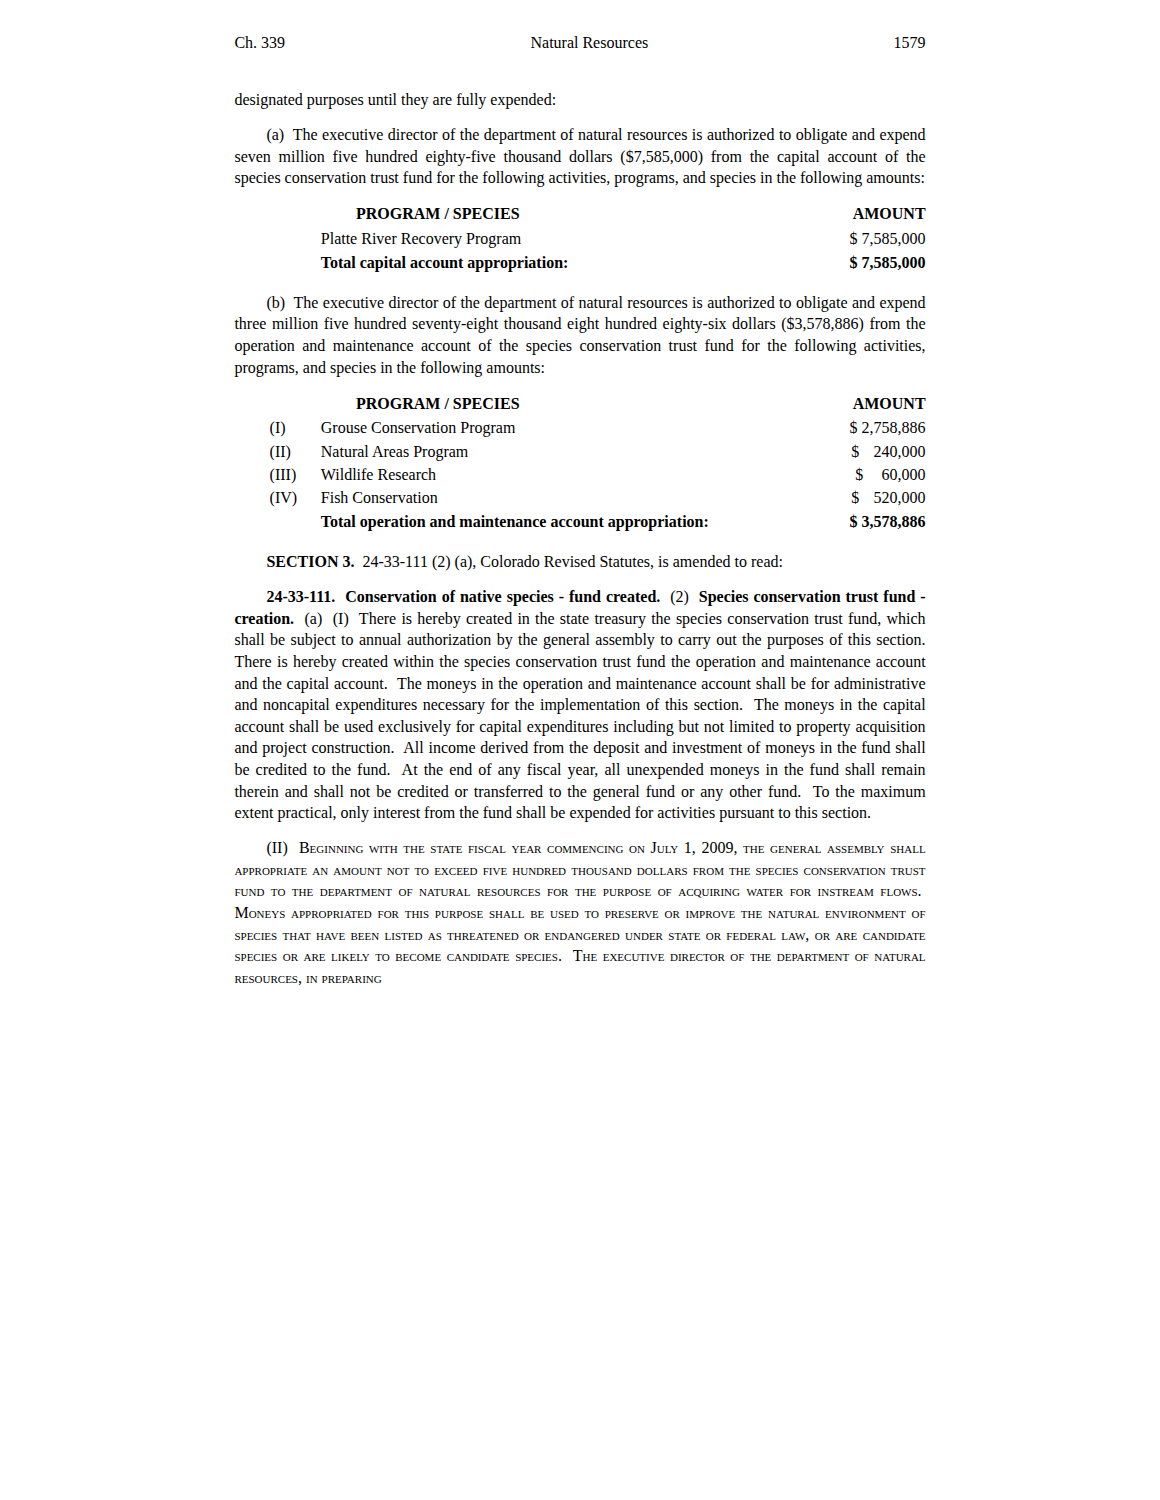Ch. 339 Natural Resources 1579
designated purposes until they are fully expended:
(a) The executive director of the department of natural resources is authorized to obligate and expend seven million five hundred eighty-five thousand dollars ($7,585,000) from the capital account of the species conservation trust fund for the following activities, programs, and species in the following amounts:
| | PROGRAM / SPECIES | AMOUNT |
| | Platte River Recovery Program | $ 7,585,000 |
| | Total capital account appropriation: | $ 7,585,000 |
(b) The executive director of the department of natural resources is authorized to obligate and expend three million five hundred seventy-eight thousand eight hundred eighty-six dollars ($3,578,886) from the operation and maintenance account of the species conservation trust fund for the following activities, programs, and species in the following amounts:
| | PROGRAM / SPECIES | AMOUNT |
| (I) | Grouse Conservation Program | $ 2,758,886 |
| (II) | Natural Areas Program | $ 240,000 |
| (III) | Wildlife Research | $ 60,000 |
| (IV) | Fish Conservation | $ 520,000 |
| | Total operation and maintenance account appropriation: | $ 3,578,886 |
SECTION 3. 24-33-111 (2) (a), Colorado Revised Statutes, is amended to read:
24-33-111. Conservation of native species - fund created. (2) Species conservation trust fund - creation. (a) (I) There is hereby created in the state treasury the species conservation trust fund, which shall be subject to annual authorization by the general assembly to carry out the purposes of this section. There is hereby created within the species conservation trust fund the operation and maintenance account and the capital account. The moneys in the operation and maintenance account shall be for administrative and noncapital expenditures necessary for the implementation of this section. The moneys in the capital account shall be used exclusively for capital expenditures including but not limited to property acquisition and project construction. All income derived from the deposit and investment of moneys in the fund shall be credited to the fund. At the end of any fiscal year, all unexpended moneys in the fund shall remain therein and shall not be credited or transferred to the general fund or any other fund. To the maximum extent practical, only interest from the fund shall be expended for activities pursuant to this section.
(II) Beginning with the state fiscal year commencing on July 1, 2009, the general assembly shall appropriate an amount not to exceed five hundred thousand dollars from the species conservation trust fund to the department of natural resources for the purpose of acquiring water for instream flows. Moneys appropriated for this purpose shall be used to preserve or improve the natural environment of species that have been listed as threatened or endangered under state or federal law, or are candidate species or are likely to become candidate species. The executive director of the department of natural resources, in preparing